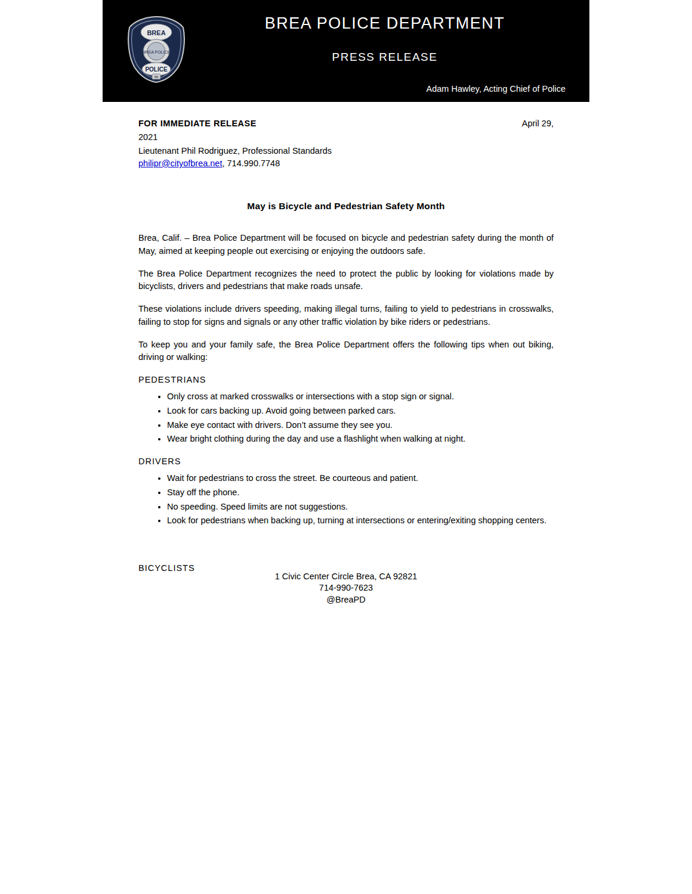BREA BREA POLICE POLICE 86
BREA POLICE DEPARTMENT
PRESS RELEASE
Adam Hawley, Acting Chief of Police
FOR IMMEDIATE RELEASE April 29,
2021
Lieutenant Phil Rodriguez, Professional Standards
philipr@cityofbrea.net, 714.990.7748
May is Bicycle and Pedestrian Safety Month
Brea, Calif. – Brea Police Department will be focused on bicycle and pedestrian safety during the month of May, aimed at keeping people out exercising or enjoying the outdoors safe.
The Brea Police Department recognizes the need to protect the public by looking for violations made by bicyclists, drivers and pedestrians that make roads unsafe.
These violations include drivers speeding, making illegal turns, failing to yield to pedestrians in crosswalks, failing to stop for signs and signals or any other traffic violation by bike riders or pedestrians.
To keep you and your family safe, the Brea Police Department offers the following tips when out biking, driving or walking:
PEDESTRIANS
Only cross at marked crosswalks or intersections with a stop sign or signal.
Look for cars backing up. Avoid going between parked cars.
Make eye contact with drivers. Don’t assume they see you.
Wear bright clothing during the day and use a flashlight when walking at night.
DRIVERS
Wait for pedestrians to cross the street. Be courteous and patient.
Stay off the phone.
No speeding. Speed limits are not suggestions.
Look for pedestrians when backing up, turning at intersections or entering/exiting shopping centers.
BICYCLISTS
1 Civic Center Circle Brea, CA 92821
714-990-7623
@BreaPD